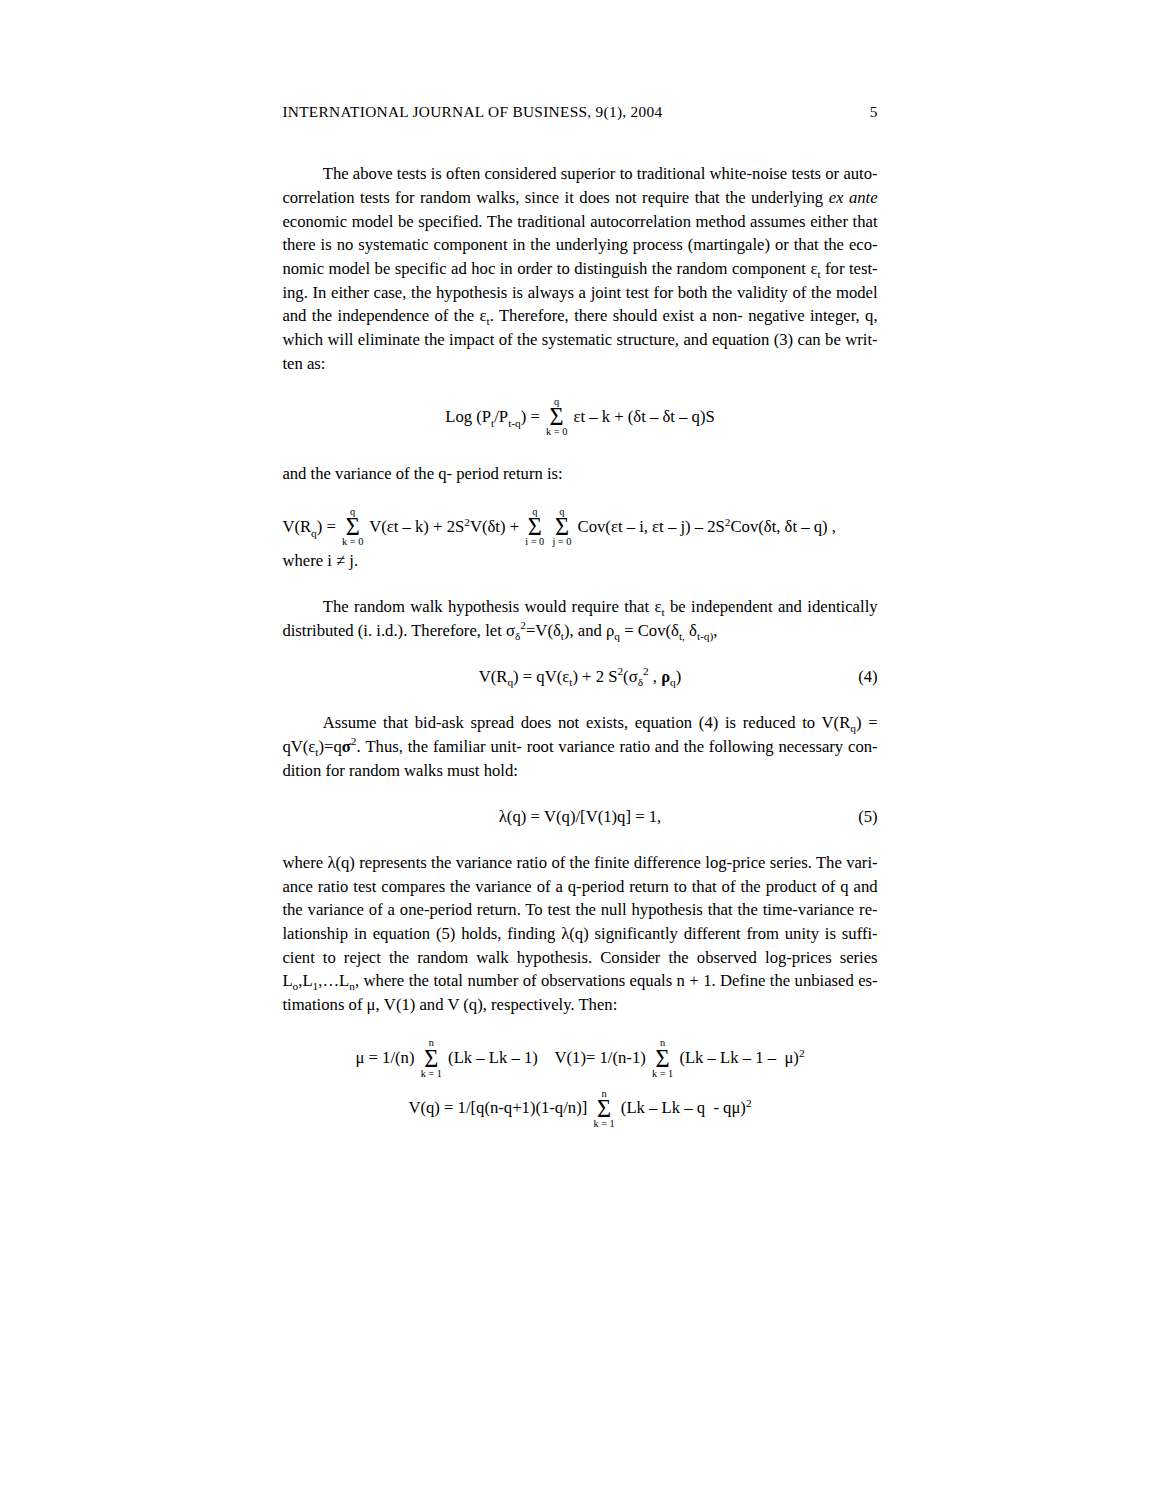International Journal of Business, 9(1), 2004 5
The above tests is often considered superior to traditional white-noise tests or autocorrelation tests for random walks, since it does not require that the underlying ex ante economic model be specified. The traditional autocorrelation method assumes either that there is no systematic component in the underlying process (martingale) or that the economic model be specific ad hoc in order to distinguish the random component εt for testing. In either case, the hypothesis is always a joint test for both the validity of the model and the independence of the εt. Therefore, there should exist a non- negative integer, q, which will eliminate the impact of the systematic structure, and equation (3) can be written as:
Log (Pt/Pt-q) = q Σ k = 0 εt – k + (δt – δt – q)S
and the variance of the q- period return is:
V(Rq) = q Σ k = 0 V(εt – k) + 2S2V(δt) + q Σ i = 0 q Σ j = 0 Cov(εt – i, εt – j) – 2S2Cov(δt, δt – q) , where i ≠ j.
The random walk hypothesis would require that εt be independent and identically distributed (i. i.d.). Therefore, let σδ2=V(δt), and ρq = Cov(δt, δt-q),
V(Rq) = qV(εt) + 2 S2(σδ2 , ρq) (4)
Assume that bid-ask spread does not exists, equation (4) is reduced to V(Rq) = qV(εt)=qσ2. Thus, the familiar unit- root variance ratio and the following necessary condition for random walks must hold:
λ(q) = V(q)/[V(1)q] = 1, (5)
where λ(q) represents the variance ratio of the finite difference log-price series. The variance ratio test compares the variance of a q-period return to that of the product of q and the variance of a one-period return. To test the null hypothesis that the time-variance relationship in equation (5) holds, finding λ(q) significantly different from unity is sufficient to reject the random walk hypothesis. Consider the observed log-prices series Lo,L1,…Ln, where the total number of observations equals n + 1. Define the unbiased estimations of μ, V(1) and V (q), respectively. Then:
μ = 1/(n) n Σ k = 1 (Lk – Lk – 1) V(1)= 1/(n-1) n Σ k = 1 (Lk – Lk – 1 – μ)2 V(q) = 1/[q(n-q+1)(1-q/n)] n Σ k = 1 (Lk – Lk – q - qμ)2